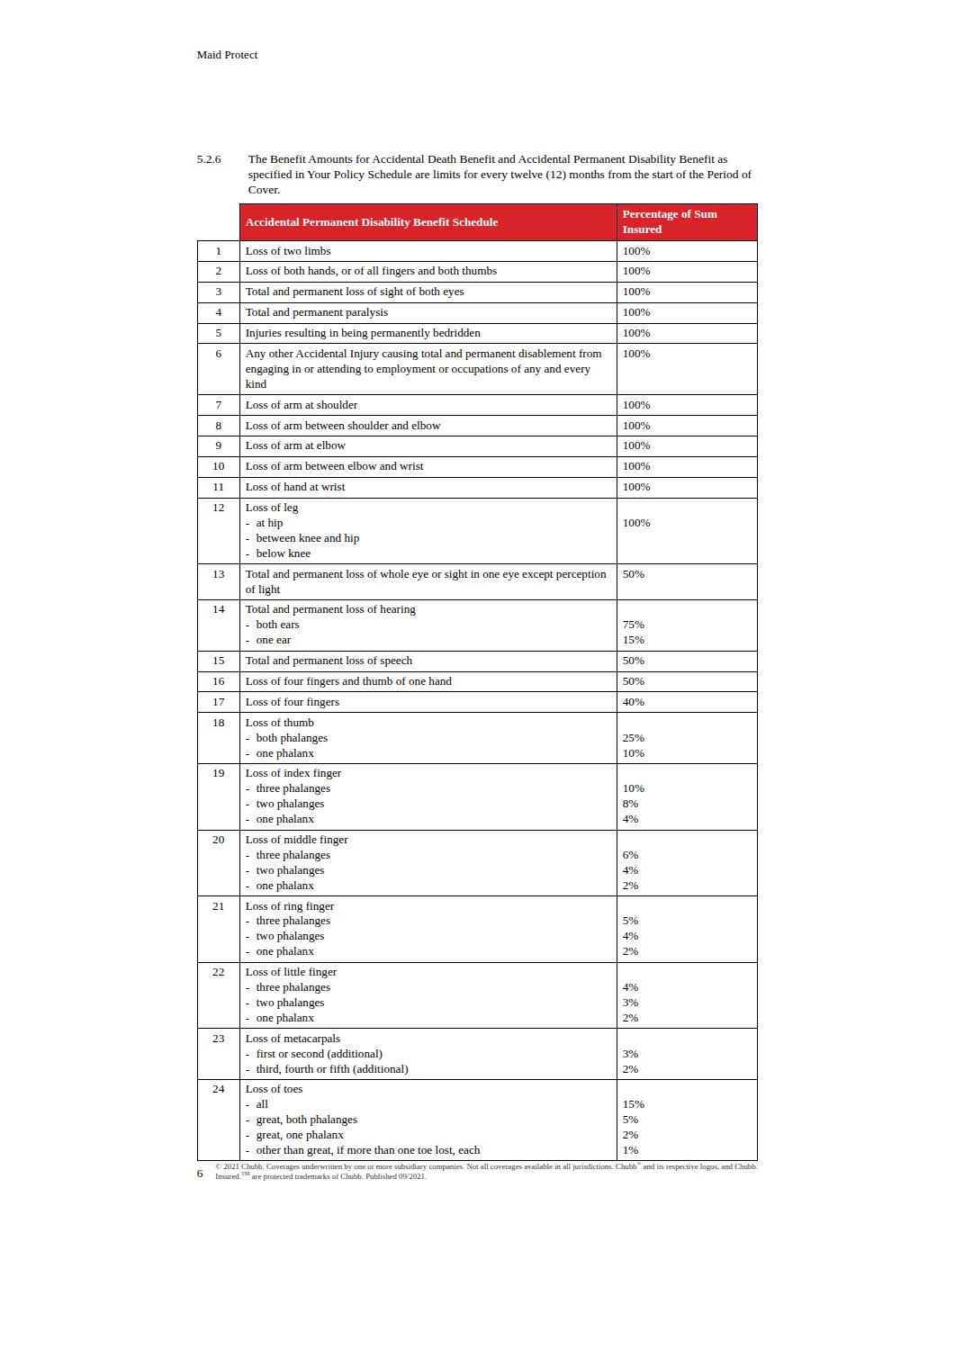Maid Protect
5.2.6
The Benefit Amounts for Accidental Death Benefit and Accidental Permanent Disability Benefit as specified in Your Policy Schedule are limits for every twelve (12) months from the start of the Period of Cover.
| | Accidental Permanent Disability Benefit Schedule | Percentage of Sum Insured |
| --- | --- | --- |
| 1 | Loss of two limbs | 100% |
| 2 | Loss of both hands, or of all fingers and both thumbs | 100% |
| 3 | Total and permanent loss of sight of both eyes | 100% |
| 4 | Total and permanent paralysis | 100% |
| 5 | Injuries resulting in being permanently bedridden | 100% |
| 6 | Any other Accidental Injury causing total and permanent disablement from engaging in or attending to employment or occupations of any and every kind | 100% |
| 7 | Loss of arm at shoulder | 100% |
| 8 | Loss of arm between shoulder and elbow | 100% |
| 9 | Loss of arm at elbow | 100% |
| 10 | Loss of arm between elbow and wrist | 100% |
| 11 | Loss of hand at wrist | 100% |
| 12 | Loss of leg at hip between knee and hip below knee | 100% |
| 13 | Total and permanent loss of whole eye or sight in one eye except perception of light | 50% |
| 14 | Total and permanent loss of hearing both ears one ear | 75% 15% |
| 15 | Total and permanent loss of speech | 50% |
| 16 | Loss of four fingers and thumb of one hand | 50% |
| 17 | Loss of four fingers | 40% |
| 18 | Loss of thumb both phalanges one phalanx | 25% 10% |
| 19 | Loss of index finger three phalanges two phalanges one phalanx | 10% 8% 4% |
| 20 | Loss of middle finger three phalanges two phalanges one phalanx | 6% 4% 2% |
| 21 | Loss of ring finger three phalanges two phalanges one phalanx | 5% 4% 2% |
| 22 | Loss of little finger three phalanges two phalanges one phalanx | 4% 3% 2% |
| 23 | Loss of metacarpals first or second (additional) third, fourth or fifth (additional) | 3% 2% |
| 24 | Loss of toes all great, both phalanges great, one phalanx other than great, if more than one toe lost, each | 15% 5% 2% 1% |
6
© 2021 Chubb. Coverages underwritten by one or more subsidiary companies. Not all coverages available in all jurisdictions. Chubb® and its respective logos, and Chubb. Insured.TM are protected trademarks of Chubb. Published 09/2021.